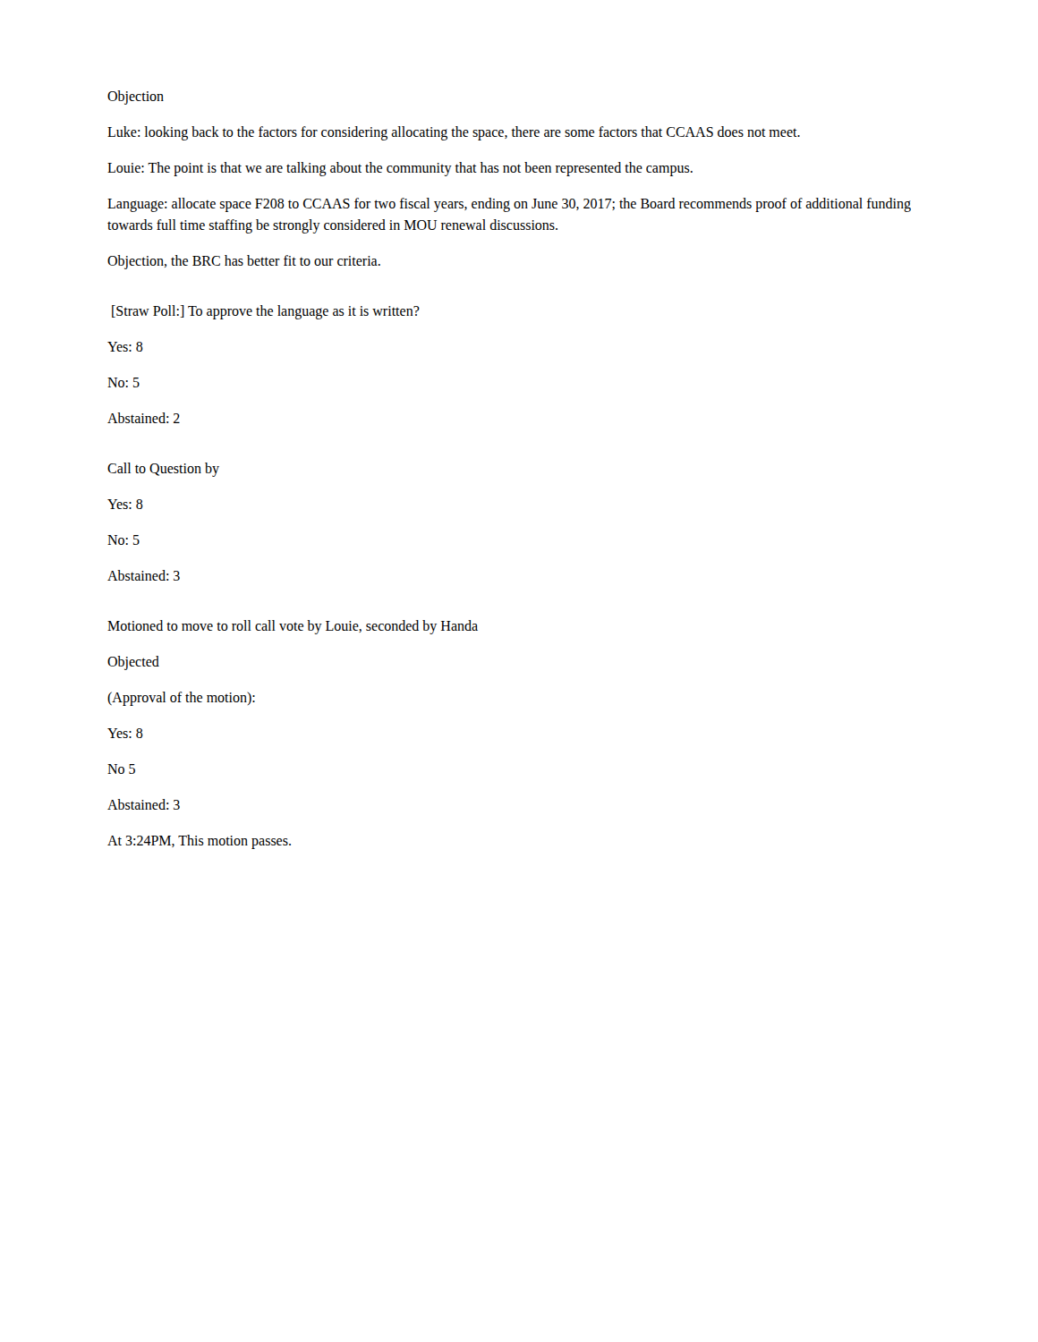Objection
Luke: looking back to the factors for considering allocating the space, there are some factors that CCAAS does not meet.
Louie: The point is that we are talking about the community that has not been represented the campus.
Language: allocate space F208 to CCAAS for two fiscal years, ending on June 30, 2017; the Board recommends proof of additional funding towards full time staffing be strongly considered in MOU renewal discussions.
Objection, the BRC has better fit to our criteria.
[Straw Poll:] To approve the language as it is written?
Yes: 8
No: 5
Abstained: 2
Call to Question by
Yes: 8
No: 5
Abstained: 3
Motioned to move to roll call vote by Louie, seconded by Handa
Objected
(Approval of the motion):
Yes: 8
No 5
Abstained: 3
At 3:24PM, This motion passes.